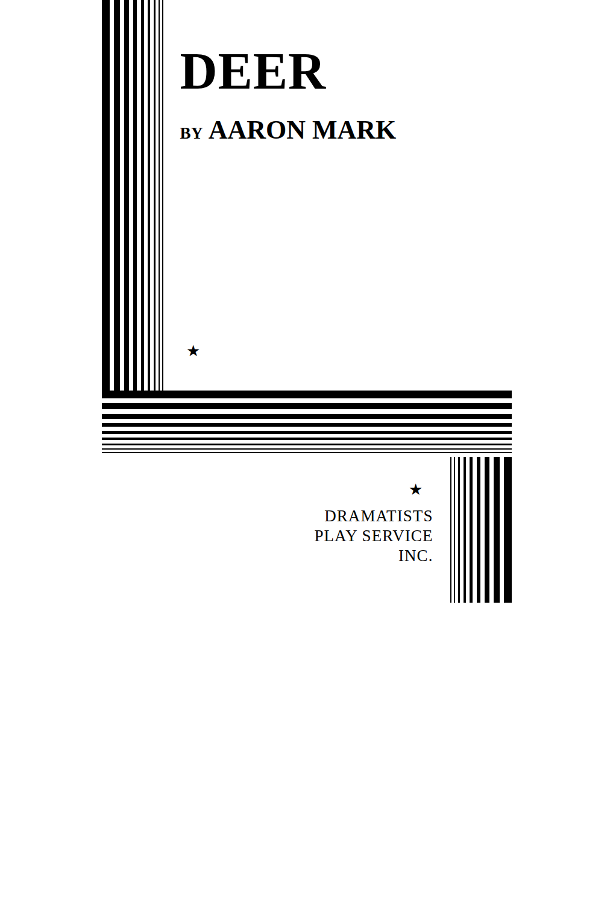DEER
BY AARON MARK
★ ★
DRAMATISTS
PLAY SERVICE
INC.